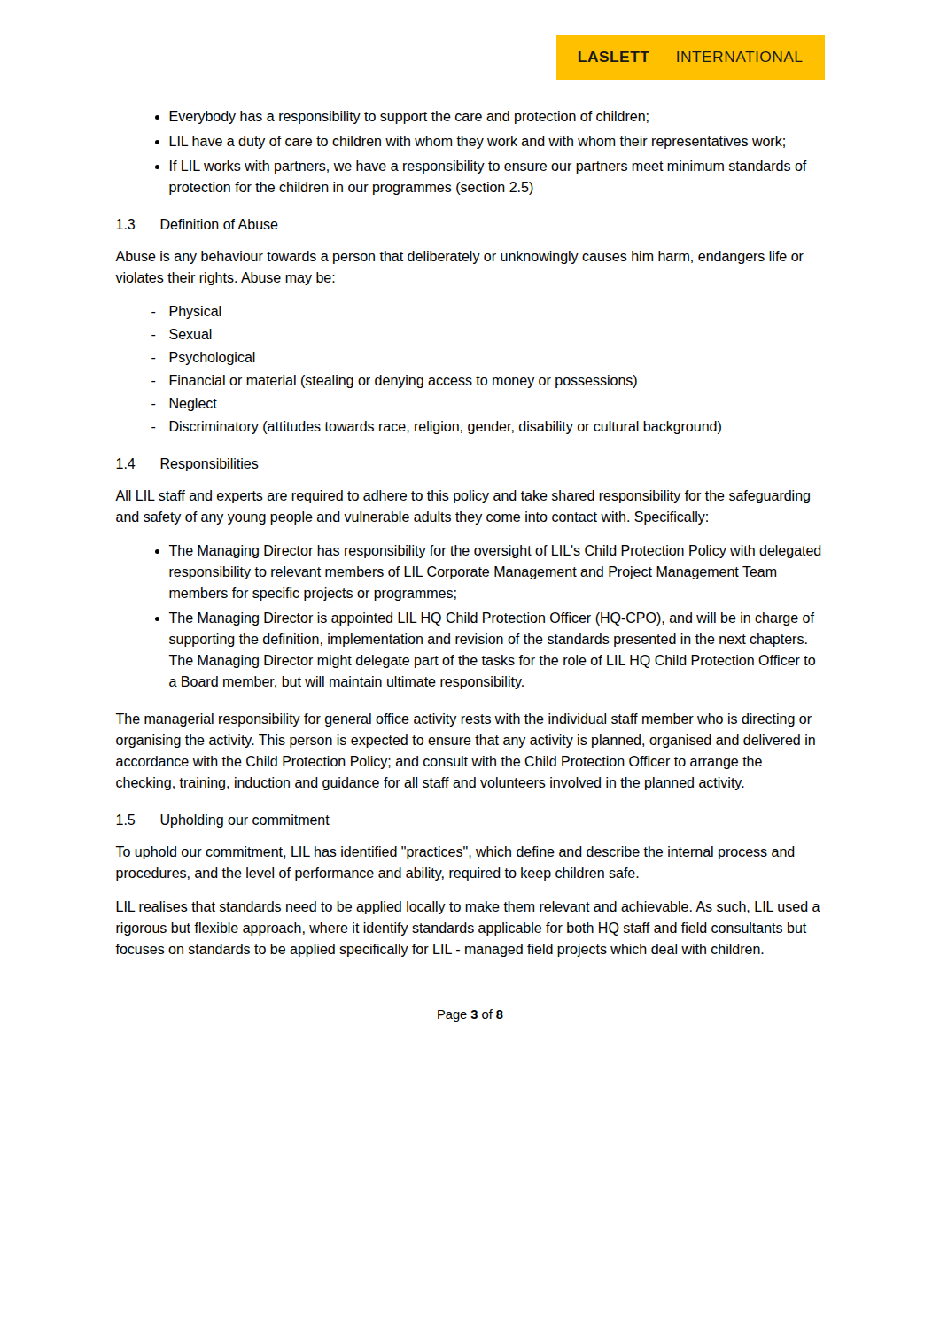LASLETT INTERNATIONAL
Everybody has a responsibility to support the care and protection of children;
LIL have a duty of care to children with whom they work and with whom their representatives work;
If LIL works with partners, we have a responsibility to ensure our partners meet minimum standards of protection for the children in our programmes (section 2.5)
1.3 Definition of Abuse
Abuse is any behaviour towards a person that deliberately or unknowingly causes him harm, endangers life or violates their rights. Abuse may be:
Physical
Sexual
Psychological
Financial or material (stealing or denying access to money or possessions)
Neglect
Discriminatory (attitudes towards race, religion, gender, disability or cultural background)
1.4 Responsibilities
All LIL staff and experts are required to adhere to this policy and take shared responsibility for the safeguarding and safety of any young people and vulnerable adults they come into contact with. Specifically:
The Managing Director has responsibility for the oversight of LIL's Child Protection Policy with delegated responsibility to relevant members of LIL Corporate Management and Project Management Team members for specific projects or programmes;
The Managing Director is appointed LIL HQ Child Protection Officer (HQ-CPO), and will be in charge of supporting the definition, implementation and revision of the standards presented in the next chapters. The Managing Director might delegate part of the tasks for the role of LIL HQ Child Protection Officer to a Board member, but will maintain ultimate responsibility.
The managerial responsibility for general office activity rests with the individual staff member who is directing or organising the activity. This person is expected to ensure that any activity is planned, organised and delivered in accordance with the Child Protection Policy; and consult with the Child Protection Officer to arrange the checking, training, induction and guidance for all staff and volunteers involved in the planned activity.
1.5 Upholding our commitment
To uphold our commitment, LIL has identified "practices", which define and describe the internal process and procedures, and the level of performance and ability, required to keep children safe.
LIL realises that standards need to be applied locally to make them relevant and achievable. As such, LIL used a rigorous but flexible approach, where it identify standards applicable for both HQ staff and field consultants but focuses on standards to be applied specifically for LIL - managed field projects which deal with children.
Page 3 of 8